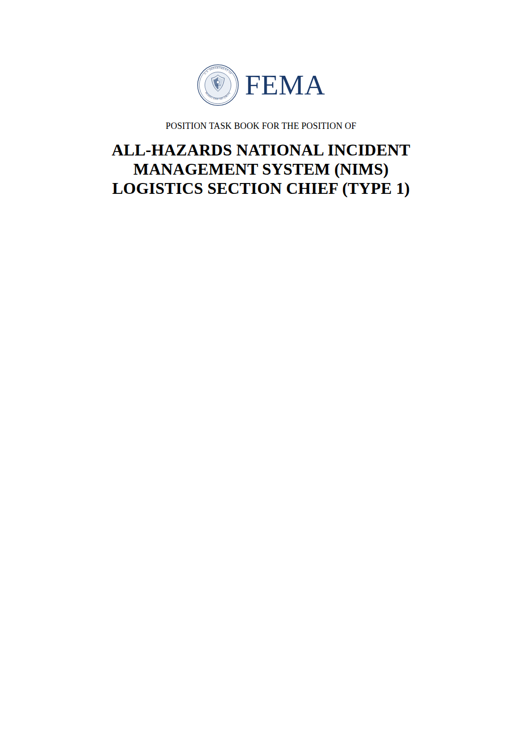U.S. DEPARTMENT OF HOMELAND SECURITY FEMA
POSITION TASK BOOK FOR THE POSITION OF
ALL-HAZARDS NATIONAL INCIDENT MANAGEMENT SYSTEM (NIMS) LOGISTICS SECTION CHIEF (TYPE 1)